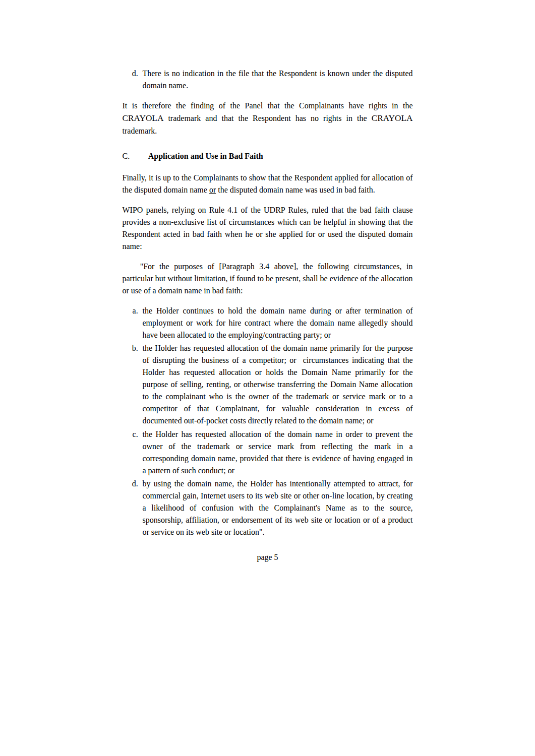There is no indication in the file that the Respondent is known under the disputed domain name.
It is therefore the finding of the Panel that the Complainants have rights in the CRAYOLA trademark and that the Respondent has no rights in the CRAYOLA trademark.
C. Application and Use in Bad Faith
Finally, it is up to the Complainants to show that the Respondent applied for allocation of the disputed domain name or the disputed domain name was used in bad faith.
WIPO panels, relying on Rule 4.1 of the UDRP Rules, ruled that the bad faith clause provides a non-exclusive list of circumstances which can be helpful in showing that the Respondent acted in bad faith when he or she applied for or used the disputed domain name:
"For the purposes of [Paragraph 3.4 above], the following circumstances, in particular but without limitation, if found to be present, shall be evidence of the allocation or use of a domain name in bad faith:
the Holder continues to hold the domain name during or after termination of employment or work for hire contract where the domain name allegedly should have been allocated to the employing/contracting party; or
the Holder has requested allocation of the domain name primarily for the purpose of disrupting the business of a competitor; or circumstances indicating that the Holder has requested allocation or holds the Domain Name primarily for the purpose of selling, renting, or otherwise transferring the Domain Name allocation to the complainant who is the owner of the trademark or service mark or to a competitor of that Complainant, for valuable consideration in excess of documented out-of-pocket costs directly related to the domain name; or
the Holder has requested allocation of the domain name in order to prevent the owner of the trademark or service mark from reflecting the mark in a corresponding domain name, provided that there is evidence of having engaged in a pattern of such conduct; or
by using the domain name, the Holder has intentionally attempted to attract, for commercial gain, Internet users to its web site or other on-line location, by creating a likelihood of confusion with the Complainant's Name as to the source, sponsorship, affiliation, or endorsement of its web site or location or of a product or service on its web site or location".
page 5